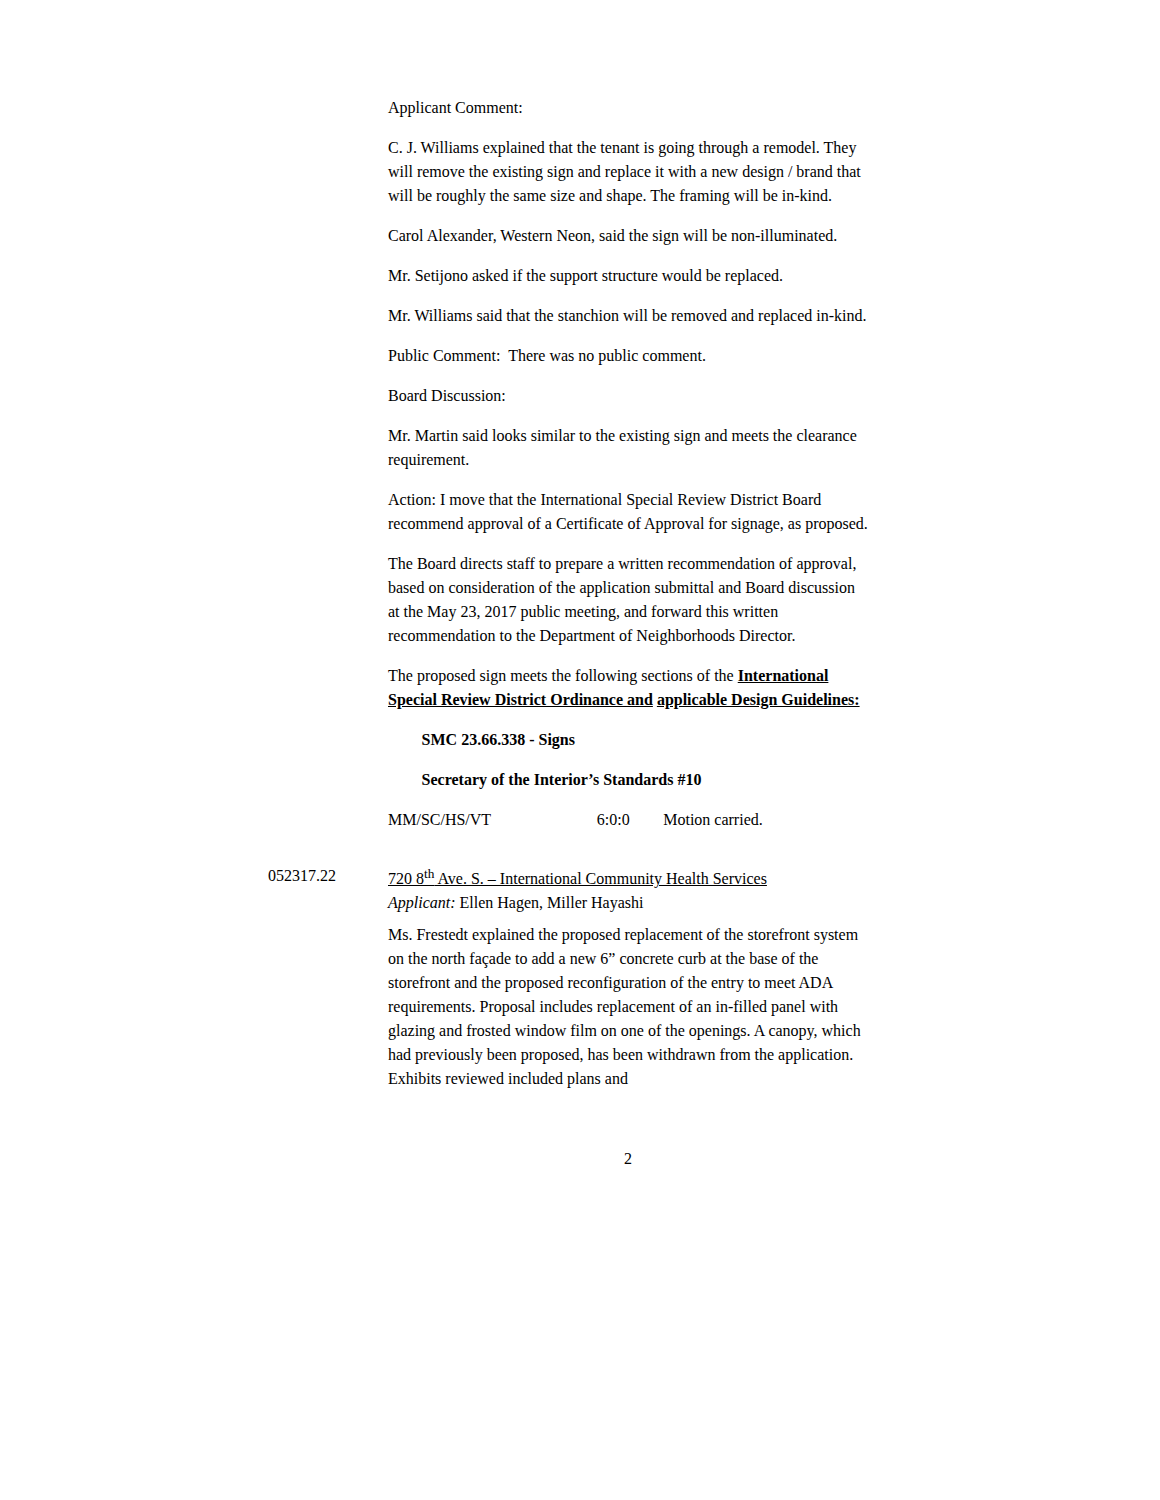Applicant Comment:
C. J. Williams explained that the tenant is going through a remodel. They will remove the existing sign and replace it with a new design / brand that will be roughly the same size and shape. The framing will be in-kind.
Carol Alexander, Western Neon, said the sign will be non-illuminated.
Mr. Setijono asked if the support structure would be replaced.
Mr. Williams said that the stanchion will be removed and replaced in-kind.
Public Comment: There was no public comment.
Board Discussion:
Mr. Martin said looks similar to the existing sign and meets the clearance requirement.
Action: I move that the International Special Review District Board recommend approval of a Certificate of Approval for signage, as proposed.
The Board directs staff to prepare a written recommendation of approval, based on consideration of the application submittal and Board discussion at the May 23, 2017 public meeting, and forward this written recommendation to the Department of Neighborhoods Director.
The proposed sign meets the following sections of the International Special Review District Ordinance and applicable Design Guidelines:
SMC 23.66.338 - Signs
Secretary of the Interior’s Standards #10
MM/SC/HS/VT 6:0:0 Motion carried.
052317.22
720 8th Ave. S. – International Community Health Services
Applicant: Ellen Hagen, Miller Hayashi
Ms. Frestedt explained the proposed replacement of the storefront system on the north façade to add a new 6” concrete curb at the base of the storefront and the proposed reconfiguration of the entry to meet ADA requirements. Proposal includes replacement of an in-filled panel with glazing and frosted window film on one of the openings. A canopy, which had previously been proposed, has been withdrawn from the application. Exhibits reviewed included plans and
2